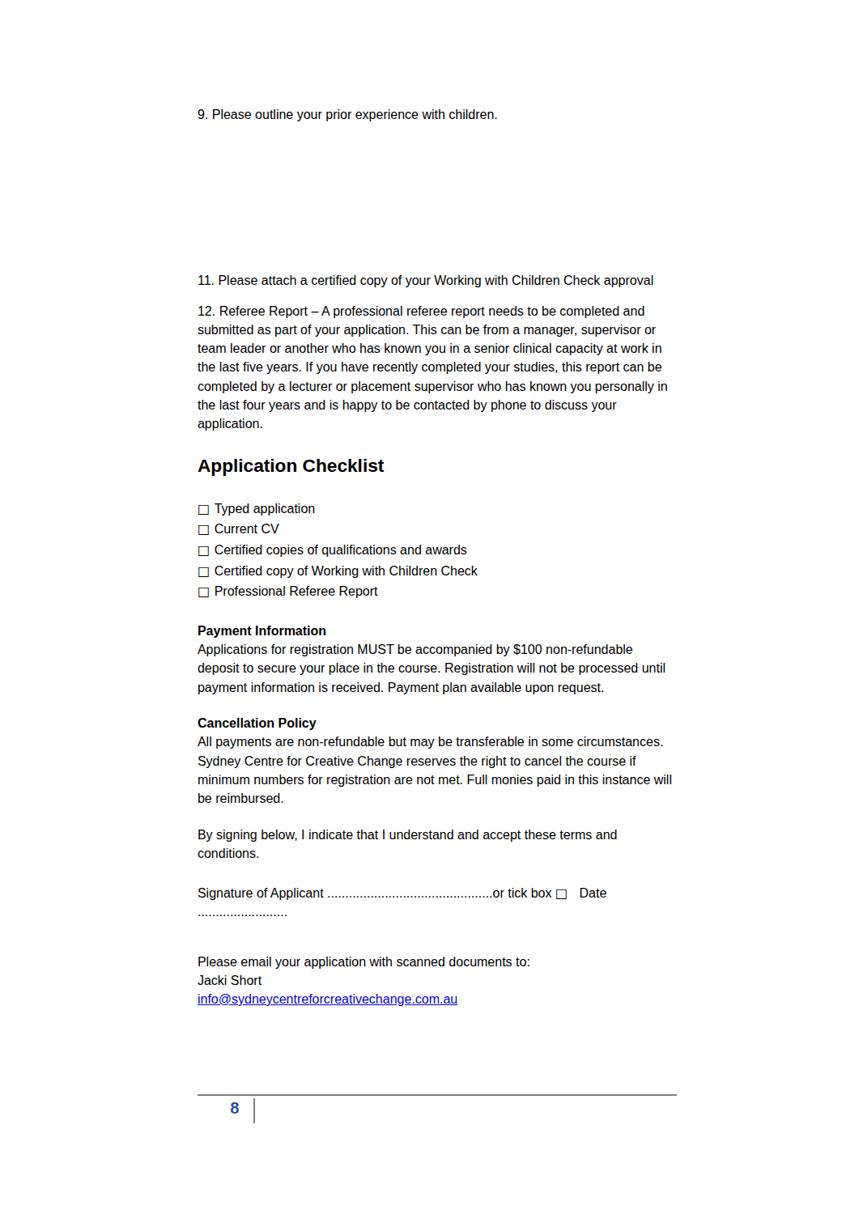9. Please outline your prior experience with children.
11. Please attach a certified copy of your Working with Children Check approval
12. Referee Report – A professional referee report needs to be completed and submitted as part of your application. This can be from a manager, supervisor or team leader or another who has known you in a senior clinical capacity at work in the last five years. If you have recently completed your studies, this report can be completed by a lecturer or placement supervisor who has known you personally in the last four years and is happy to be contacted by phone to discuss your application.
Application Checklist
□Typed application
□Current CV
□Certified copies of qualifications and awards
□Certified copy of Working with Children Check
□Professional Referee Report
Payment Information
Applications for registration MUST be accompanied by $100 non-refundable deposit to secure your place in the course. Registration will not be processed until payment information is received. Payment plan available upon request.
Cancellation Policy
All payments are non-refundable but may be transferable in some circumstances.
Sydney Centre for Creative Change reserves the right to cancel the course if minimum numbers for registration are not met. Full monies paid in this instance will be reimbursed.
By signing below, I indicate that I understand and accept these terms and conditions.
Signature of Applicant ..............................................or tick box □ Date .........................
Please email your application with scanned documents to:
Jacki Short
info@sydneycentreforcreativechange.com.au
8